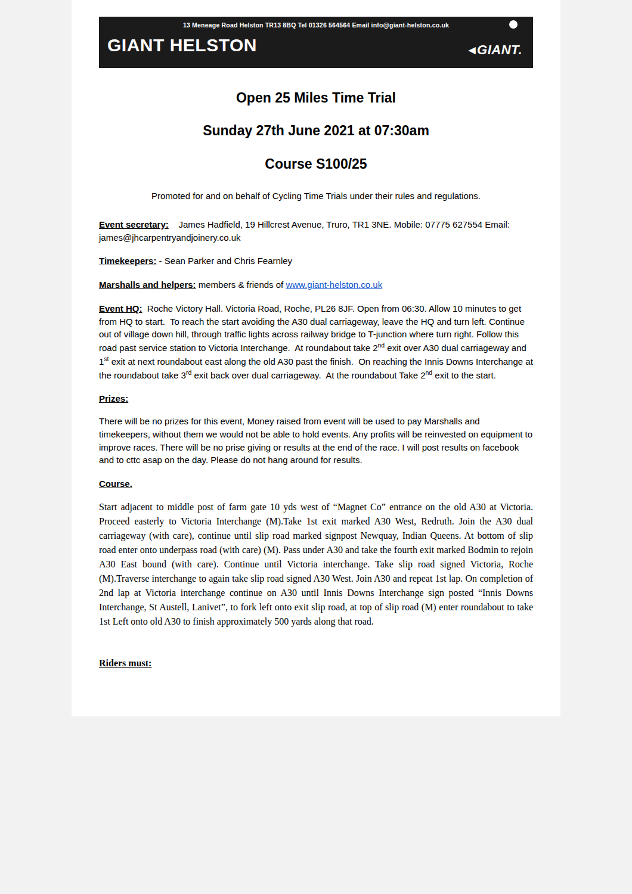13 Meneage Road Helston TR13 8BQ Tel 01326 564564 Email info@giant-helston.co.uk
GIANT HELSTON
GIANT.
Open 25 Miles Time Trial
Sunday 27th June 2021 at 07:30am
Course S100/25
Promoted for and on behalf of Cycling Time Trials under their rules and regulations.
Event secretary: James Hadfield, 19 Hillcrest Avenue, Truro, TR1 3NE. Mobile: 07775 627554 Email: james@jhcarpentryandjoinery.co.uk
Timekeepers: - Sean Parker and Chris Fearnley
Marshalls and helpers: members & friends of www.giant-helston.co.uk
Event HQ: Roche Victory Hall. Victoria Road, Roche, PL26 8JF. Open from 06:30. Allow 10 minutes to get from HQ to start. To reach the start avoiding the A30 dual carriageway, leave the HQ and turn left. Continue out of village down hill, through traffic lights across railway bridge to T-junction where turn right. Follow this road past service station to Victoria Interchange. At roundabout take 2nd exit over A30 dual carriageway and 1st exit at next roundabout east along the old A30 past the finish. On reaching the Innis Downs Interchange at the roundabout take 3rd exit back over dual carriageway. At the roundabout Take 2nd exit to the start.
Prizes:
There will be no prizes for this event, Money raised from event will be used to pay Marshalls and timekeepers, without them we would not be able to hold events. Any profits will be reinvested on equipment to improve races. There will be no prise giving or results at the end of the race. I will post results on facebook and to cttc asap on the day. Please do not hang around for results.
Course.
Start adjacent to middle post of farm gate 10 yds west of “Magnet Co” entrance on the old A30 at Victoria. Proceed easterly to Victoria Interchange (M).Take 1st exit marked A30 West, Redruth. Join the A30 dual carriageway (with care), continue until slip road marked signpost Newquay, Indian Queens. At bottom of slip road enter onto underpass road (with care) (M). Pass under A30 and take the fourth exit marked Bodmin to rejoin A30 East bound (with care). Continue until Victoria interchange. Take slip road signed Victoria, Roche (M).Traverse interchange to again take slip road signed A30 West. Join A30 and repeat 1st lap. On completion of 2nd lap at Victoria interchange continue on A30 until Innis Downs Interchange sign posted “Innis Downs Interchange, St Austell, Lanivet”, to fork left onto exit slip road, at top of slip road (M) enter roundabout to take 1st Left onto old A30 to finish approximately 500 yards along that road.
Riders must: